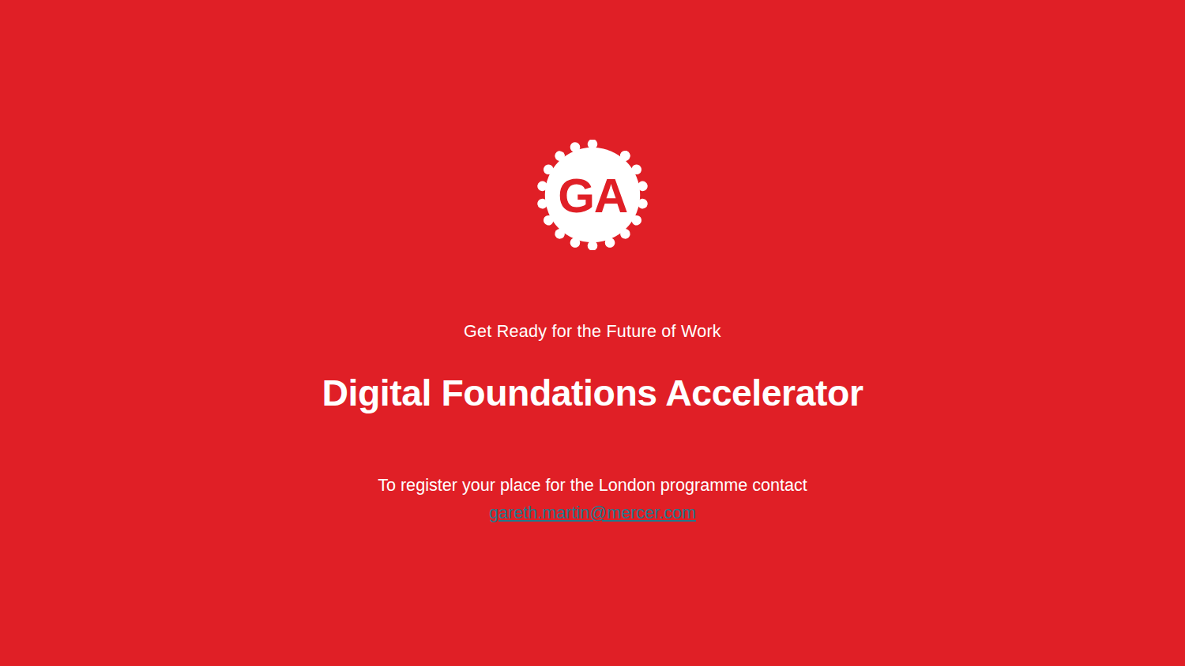General Assembly GA
Get Ready for the Future of Work
Digital Foundations Accelerator
To register your place for the London programme contact
gareth.martin@mercer.com